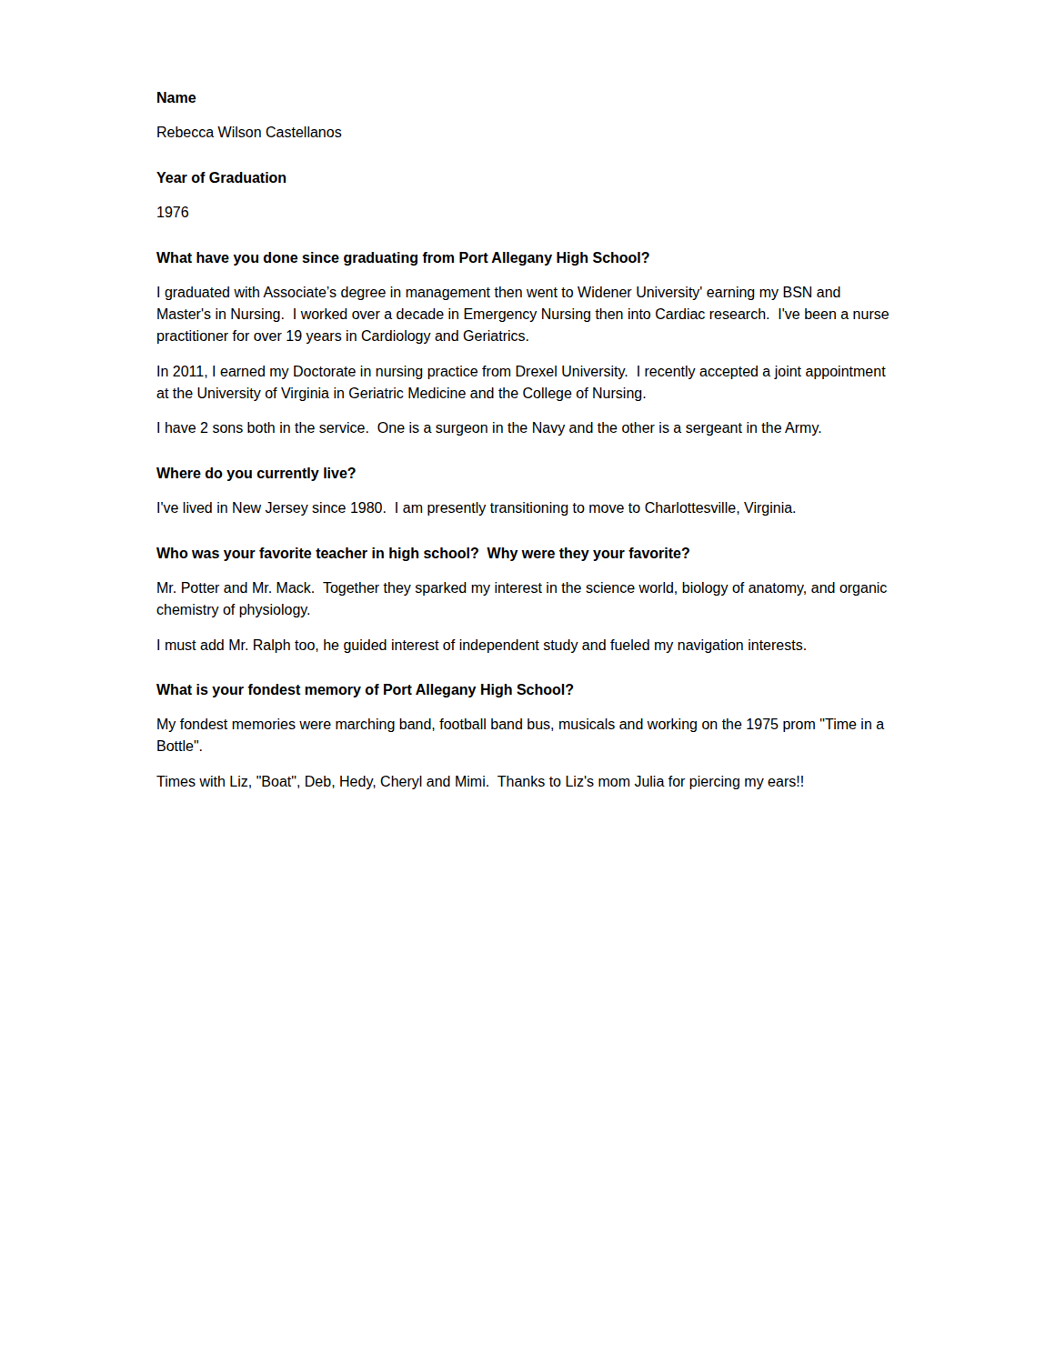Name
Rebecca Wilson Castellanos
Year of Graduation
1976
What have you done since graduating from Port Allegany High School?
I graduated with Associate’s degree in management then went to Widener University' earning my BSN and Master's in Nursing. I worked over a decade in Emergency Nursing then into Cardiac research. I've been a nurse practitioner for over 19 years in Cardiology and Geriatrics.
In 2011, I earned my Doctorate in nursing practice from Drexel University. I recently accepted a joint appointment at the University of Virginia in Geriatric Medicine and the College of Nursing.
I have 2 sons both in the service. One is a surgeon in the Navy and the other is a sergeant in the Army.
Where do you currently live?
I've lived in New Jersey since 1980. I am presently transitioning to move to Charlottesville, Virginia.
Who was your favorite teacher in high school? Why were they your favorite?
Mr. Potter and Mr. Mack. Together they sparked my interest in the science world, biology of anatomy, and organic chemistry of physiology.
I must add Mr. Ralph too, he guided interest of independent study and fueled my navigation interests.
What is your fondest memory of Port Allegany High School?
My fondest memories were marching band, football band bus, musicals and working on the 1975 prom "Time in a Bottle".
Times with Liz, "Boat", Deb, Hedy, Cheryl and Mimi. Thanks to Liz's mom Julia for piercing my ears!!